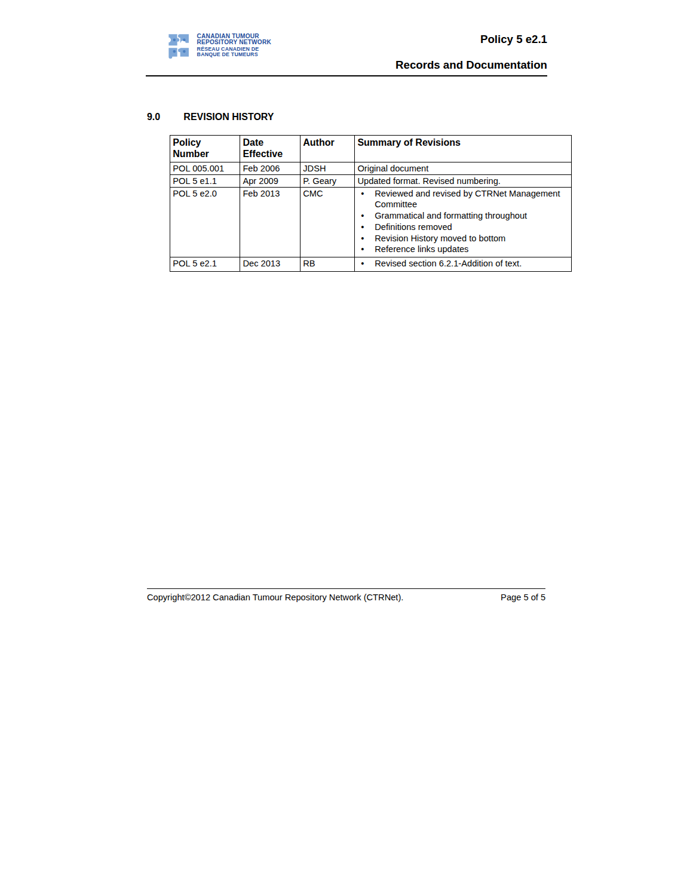CANADIAN TUMOUR
REPOSITORY NETWORK
RÉSEAU CANADIEN DE
BANQUE DE TUMEURS
Policy 5 e2.1
Records and Documentation
9.0 REVISION HISTORY
| Policy Number | Date Effective | Author | Summary of Revisions |
| --- | --- | --- | --- |
| POL 005.001 | Feb 2006 | JDSH | Original document |
| POL 5 e1.1 | Apr 2009 | P. Geary | Updated format. Revised numbering. |
| POL 5 e2.0 | Feb 2013 | CMC | Reviewed and revised by CTRNet Management Committee Grammatical and formatting throughout Definitions removed Revision History moved to bottom Reference links updates |
| POL 5 e2.1 | Dec 2013 | RB | Revised section 6.2.1-Addition of text. |
Copyright©2012 Canadian Tumour Repository Network (CTRNet).
Page 5 of 5